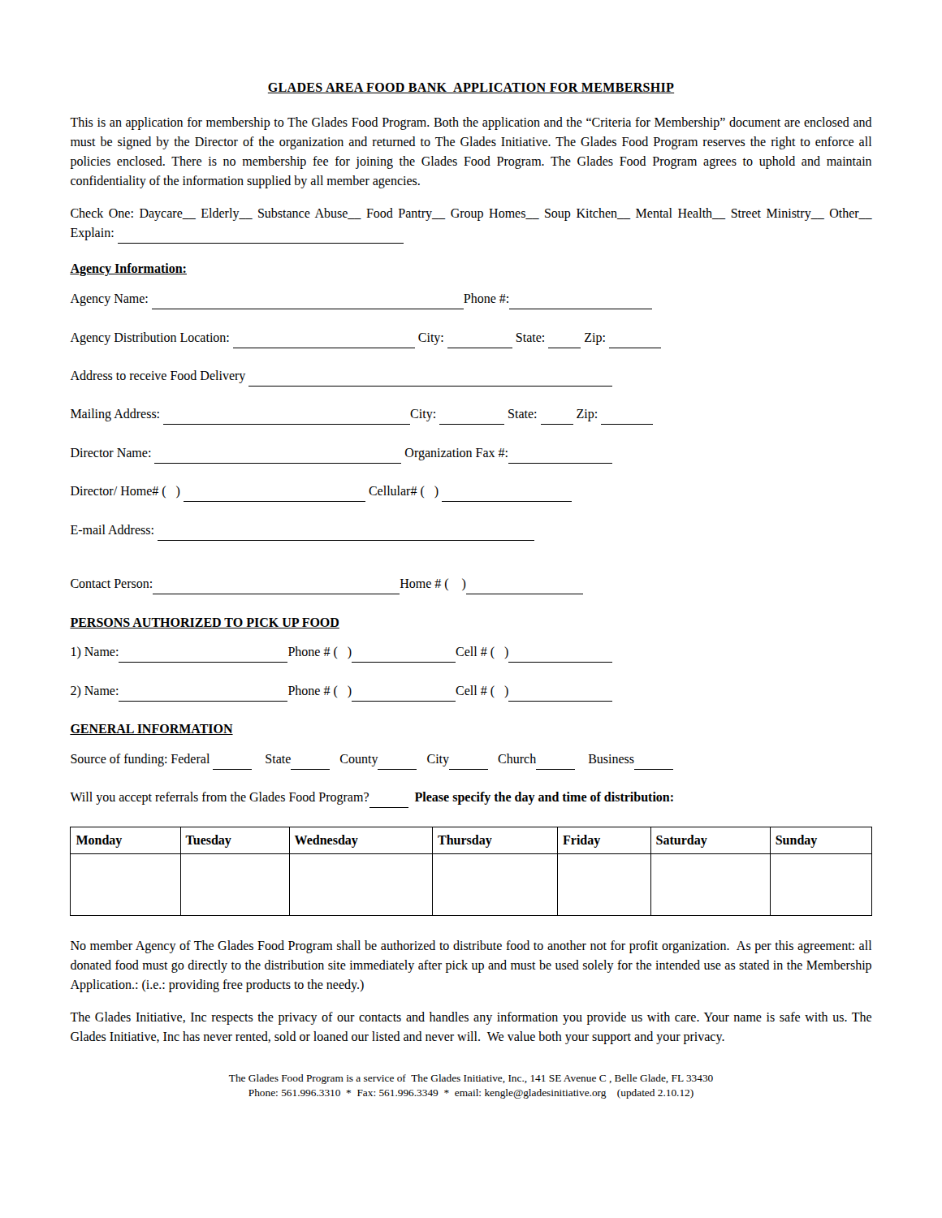GLADES AREA FOOD BANK APPLICATION FOR MEMBERSHIP
This is an application for membership to The Glades Food Program. Both the application and the “Criteria for Membership” document are enclosed and must be signed by the Director of the organization and returned to The Glades Initiative. The Glades Food Program reserves the right to enforce all policies enclosed. There is no membership fee for joining the Glades Food Program. The Glades Food Program agrees to uphold and maintain confidentiality of the information supplied by all member agencies.
Check One: Daycare__ Elderly__ Substance Abuse__ Food Pantry__ Group Homes__ Soup Kitchen__ Mental Health__ Street Ministry__ Other__ Explain:
Agency Information:
Agency Name: Phone #:
Agency Distribution Location: City: State: Zip:
Address to receive Food Delivery
Mailing Address: City: State: Zip:
Director Name: Organization Fax #:
Director/ Home# ( ) Cellular# ( )
E-mail Address:
Contact Person: Home # ( )
PERSONS AUTHORIZED TO PICK UP FOOD
1) Name: Phone # ( ) Cell # ( )
2) Name: Phone # ( ) Cell # ( )
GENERAL INFORMATION
Source of funding: Federal State County City Church Business
Will you accept referrals from the Glades Food Program? Please specify the day and time of distribution:
| Monday | Tuesday | Wednesday | Thursday | Friday | Saturday | Sunday |
| --- | --- | --- | --- | --- | --- | --- |
No member Agency of The Glades Food Program shall be authorized to distribute food to another not for profit organization. As per this agreement: all donated food must go directly to the distribution site immediately after pick up and must be used solely for the intended use as stated in the Membership Application.: (i.e.: providing free products to the needy.)
The Glades Initiative, Inc respects the privacy of our contacts and handles any information you provide us with care. Your name is safe with us. The Glades Initiative, Inc has never rented, sold or loaned our listed and never will. We value both your support and your privacy.
The Glades Food Program is a service of The Glades Initiative, Inc., 141 SE Avenue C , Belle Glade, FL 33430
Phone: 561.996.3310 * Fax: 561.996.3349 * email: kengle@gladesinitiative.org (updated 2.10.12)